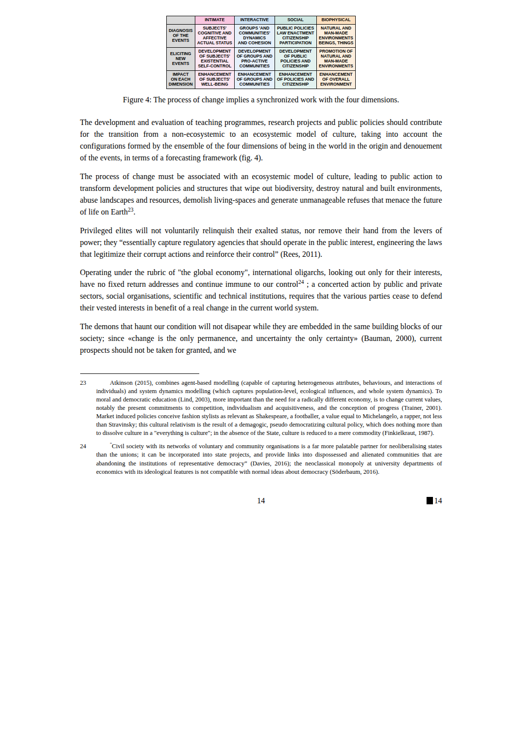| | Intimate | Interactive | Social | Biophysical |
| --- | --- | --- | --- | --- |
| Diagnosis of the events | Subjects' cognitive and affective actual status | Groups 'and communities' dynamics and cohesion | Public policies law enactment citizenship participation | Natural and man-made environments beings, things |
| Eliciting new events | Development of subjects' existential self-control | Development of groups and pro-active communities | Development of public policies and citizenship | Promotion of natural and man-made environments |
| Impact on each dimension | Enhancement of subjects' well-being | Enhancement of groups and communities | Enhancement of policies and citizenship | Enhancement of overall environment |
Figure 4: The process of change implies a synchronized work with the four dimensions.
The development and evaluation of teaching programmes, research projects and public policies should contribute for the transition from a non-ecosystemic to an ecosystemic model of culture, taking into account the configurations formed by the ensemble of the four dimensions of being in the world in the origin and denouement of the events, in terms of a forecasting framework (fig. 4).
The process of change must be associated with an ecosystemic model of culture, leading to public action to transform development policies and structures that wipe out biodiversity, destroy natural and built environments, abuse landscapes and resources, demolish living-spaces and generate unmanageable refuses that menace the future of life on Earth23.
Privileged elites will not voluntarily relinquish their exalted status, nor remove their hand from the levers of power; they “essentially capture regulatory agencies that should operate in the public interest, engineering the laws that legitimize their corrupt actions and reinforce their control” (Rees, 2011).
Operating under the rubric of "the global economy", international oligarchs, looking out only for their interests, have no fixed return addresses and continue immune to our control24 ; a concerted action by public and private sectors, social organisations, scientific and technical institutions, requires that the various parties cease to defend their vested interests in benefit of a real change in the current world system.
The demons that haunt our condition will not disapear while they are embedded in the same building blocks of our society; since «change is the only permanence, and uncertainty the only certainty» (Bauman, 2000), current prospects should not be taken for granted, and we
23 Atkinson (2015), combines agent-based modelling (capable of capturing heterogeneous attributes, behaviours, and interactions of individuals) and system dynamics modelling (which captures population-level, ecological influences, and whole system dynamics). To moral and democratic education (Lind, 2003), more important than the need for a radically different economy, is to change current values, notably the present commitments to competition, individualism and acquisitiveness, and the conception of progress (Trainer, 2001). Market induced policies conceive fashion stylists as relevant as Shakespeare, a footballer, a value equal to Michelangelo, a rapper, not less than Stravinsky; this cultural relativism is the result of a demagogic, pseudo democratizing cultural policy, which does nothing more than to dissolve culture in a "everything is culture"; in the absence of the State, culture is reduced to a mere commodity (Finkielkraut, 1987).
24”Civil society with its networks of voluntary and community organisations is a far more palatable partner for neoliberalising states than the unions; it can be incorporated into state projects, and provide links into dispossessed and alienated communities that are abandoning the institutions of representative democracy” (Davies, 2016); the neoclassical monopoly at university departments of economics with its ideological features is not compatible with normal ideas about democracy (Söderbaum, 2016).
14
14